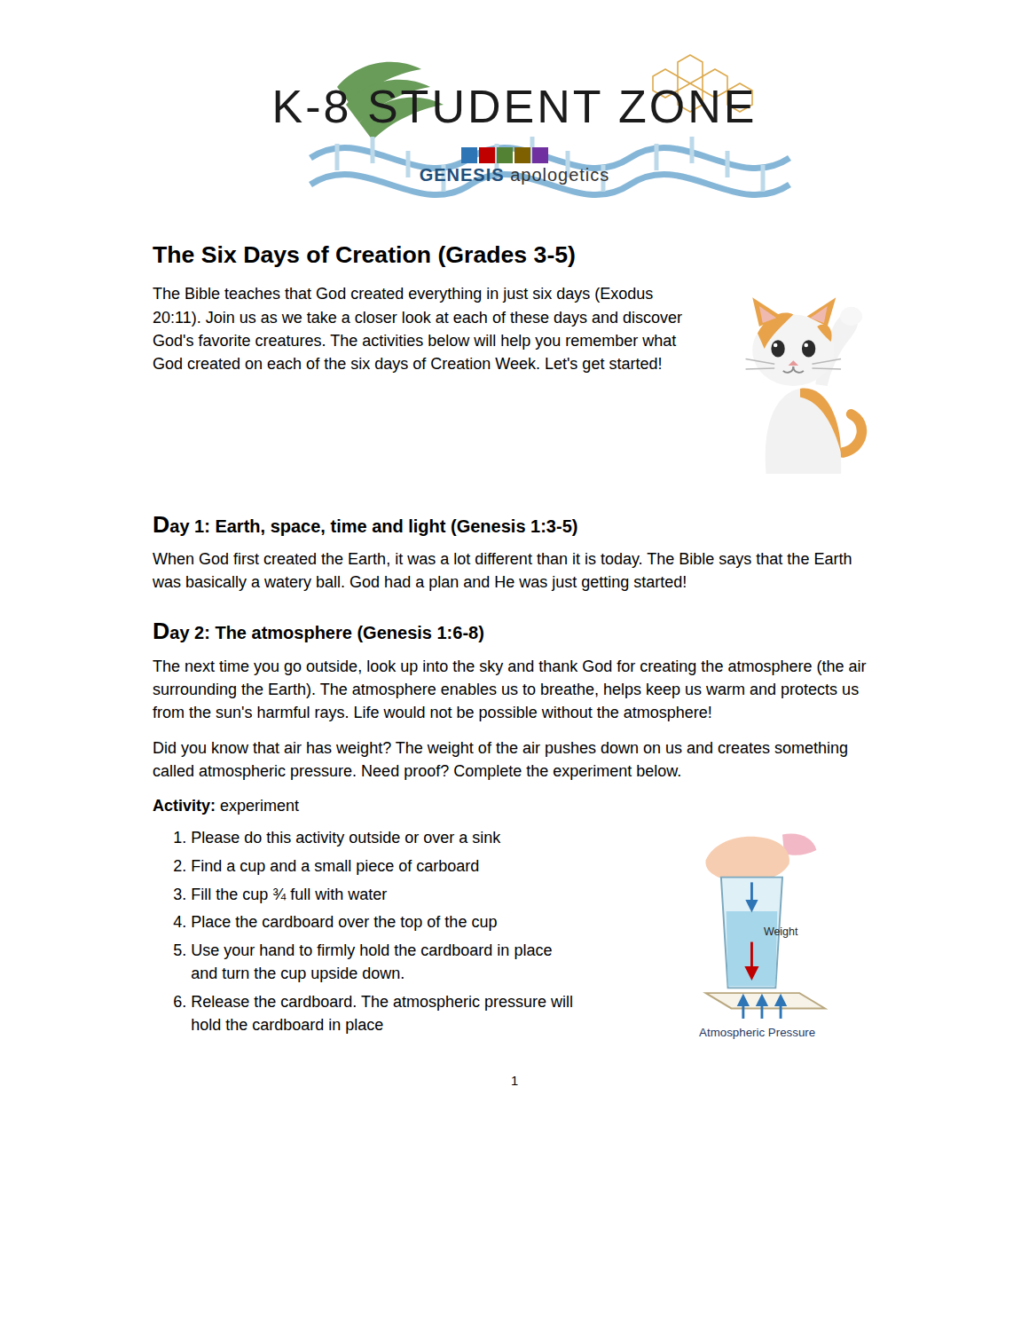K-8 STUDENT ZONE GENESIS apologetics
The Six Days of Creation (Grades 3-5)
The Bible teaches that God created everything in just six days (Exodus 20:11). Join us as we take a closer look at each of these days and discover God's favorite creatures. The activities below will help you remember what God created on each of the six days of Creation Week. Let's get started!
Day 1: Earth, space, time and light (Genesis 1:3-5)
When God first created the Earth, it was a lot different than it is today. The Bible says that the Earth was basically a watery ball. God had a plan and He was just getting started!
Day 2: The atmosphere (Genesis 1:6-8)
The next time you go outside, look up into the sky and thank God for creating the atmosphere (the air surrounding the Earth). The atmosphere enables us to breathe, helps keep us warm and protects us from the sun's harmful rays. Life would not be possible without the atmosphere!
Did you know that air has weight? The weight of the air pushes down on us and creates something called atmospheric pressure. Need proof? Complete the experiment below.
Activity: experiment
Weight
Atmospheric Pressure
Please do this activity outside or over a sink
Find a cup and a small piece of carboard
Fill the cup ¾ full with water
Place the cardboard over the top of the cup
Use your hand to firmly hold the cardboard in place and turn the cup upside down.
Release the cardboard. The atmospheric pressure will hold the cardboard in place
1